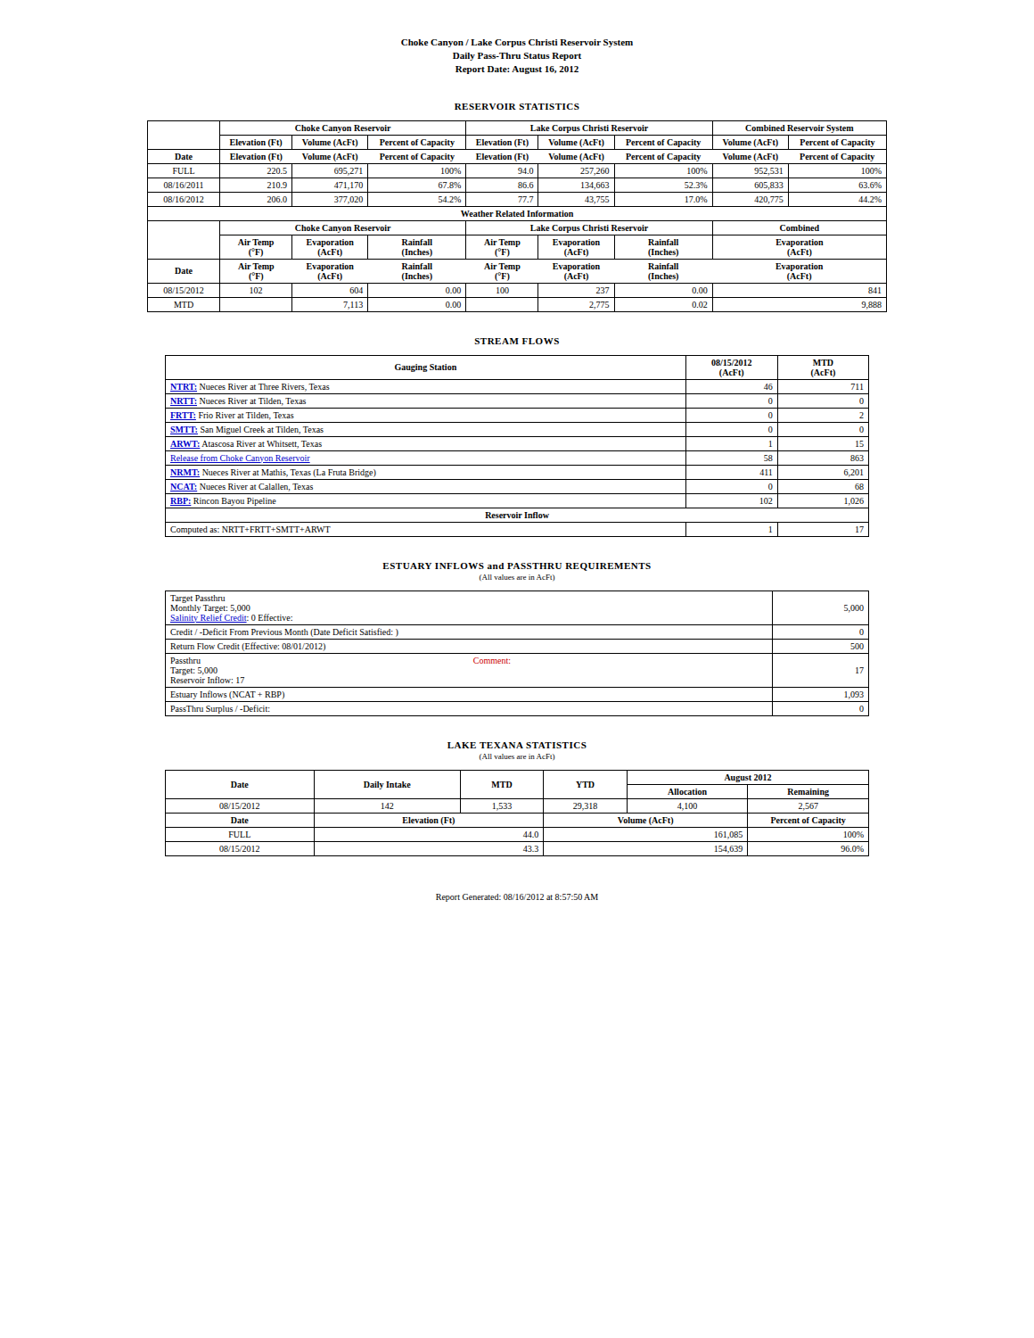Choke Canyon / Lake Corpus Christi Reservoir System
Daily Pass-Thru Status Report
Report Date: August 16, 2012
RESERVOIR STATISTICS
| | Choke Canyon Reservoir | Lake Corpus Christi Reservoir | Combined Reservoir System |
| --- | --- | --- | --- |
| Elevation (Ft) | Volume (AcFt) | Percent of Capacity | Elevation (Ft) | Volume (AcFt) | Percent of Capacity | Volume (AcFt) | Percent of Capacity |
| Date | Elevation (Ft) | Volume (AcFt) | Percent of Capacity | Elevation (Ft) | Volume (AcFt) | Percent of Capacity | Volume (AcFt) | Percent of Capacity |
| FULL | 220.5 | 695,271 | 100% | 94.0 | 257,260 | 100% | 952,531 | 100% |
| 08/16/2011 | 210.9 | 471,170 | 67.8% | 86.6 | 134,663 | 52.3% | 605,833 | 63.6% |
| 08/16/2012 | 206.0 | 377,020 | 54.2% | 77.7 | 43,755 | 17.0% | 420,775 | 44.2% |
| Weather Related Information |
| | Choke Canyon Reservoir | Lake Corpus Christi Reservoir | Combined |
| Air Temp (°F) | Evaporation (AcFt) | Rainfall (Inches) | Air Temp (°F) | Evaporation (AcFt) | Rainfall (Inches) | Evaporation (AcFt) |
| Date | Air Temp (°F) | Evaporation (AcFt) | Rainfall (Inches) | Air Temp (°F) | Evaporation (AcFt) | Rainfall (Inches) | Evaporation (AcFt) |
| 08/15/2012 | 102 | 604 | 0.00 | 100 | 237 | 0.00 | 841 |
| MTD | | 7,113 | 0.00 | | 2,775 | 0.02 | 9,888 |
STREAM FLOWS
| Gauging Station | 08/15/2012 (AcFt) | MTD (AcFt) |
| --- | --- | --- |
| NTRT: Nueces River at Three Rivers, Texas | 46 | 711 |
| NRTT: Nueces River at Tilden, Texas | 0 | 0 |
| FRTT: Frio River at Tilden, Texas | 0 | 2 |
| SMTT: San Miguel Creek at Tilden, Texas | 0 | 0 |
| ARWT: Atascosa River at Whitsett, Texas | 1 | 15 |
| Release from Choke Canyon Reservoir | 58 | 863 |
| NRMT: Nueces River at Mathis, Texas (La Fruta Bridge) | 411 | 6,201 |
| NCAT: Nueces River at Calallen, Texas | 0 | 68 |
| RBP: Rincon Bayou Pipeline | 102 | 1,026 |
| Reservoir Inflow |
| Computed as: NRTT+FRTT+SMTT+ARWT | 1 | 17 |
ESTUARY INFLOWS and PASSTHRU REQUIREMENTS
(All values are in AcFt)
| Target Passthru Monthly Target: 5,000 Salinity Relief Credit : 0 Effective: | 5,000 |
| Credit / -Deficit From Previous Month (Date Deficit Satisfied: ) | 0 |
| Return Flow Credit (Effective: 08/01/2012) | 500 |
| / Passthru Target: 5,000 Reservoir Inflow: 17 / Comment: / | 17 |
| Estuary Inflows (NCAT + RBP) | 1,093 |
| PassThru Surplus / -Deficit: | 0 |
LAKE TEXANA STATISTICS
(All values are in AcFt)
| Date | Daily Intake | MTD | YTD | August 2012 |
| --- | --- | --- | --- | --- |
| Allocation | Remaining |
| 08/15/2012 | 142 | 1,533 | 29,318 | 4,100 | 2,567 |
| Date | Elevation (Ft) | Volume (AcFt) | Percent of Capacity |
| FULL | 44.0 | 161,085 | 100% |
| 08/15/2012 | 43.3 | 154,639 | 96.0% |
Report Generated: 08/16/2012 at 8:57:50 AM